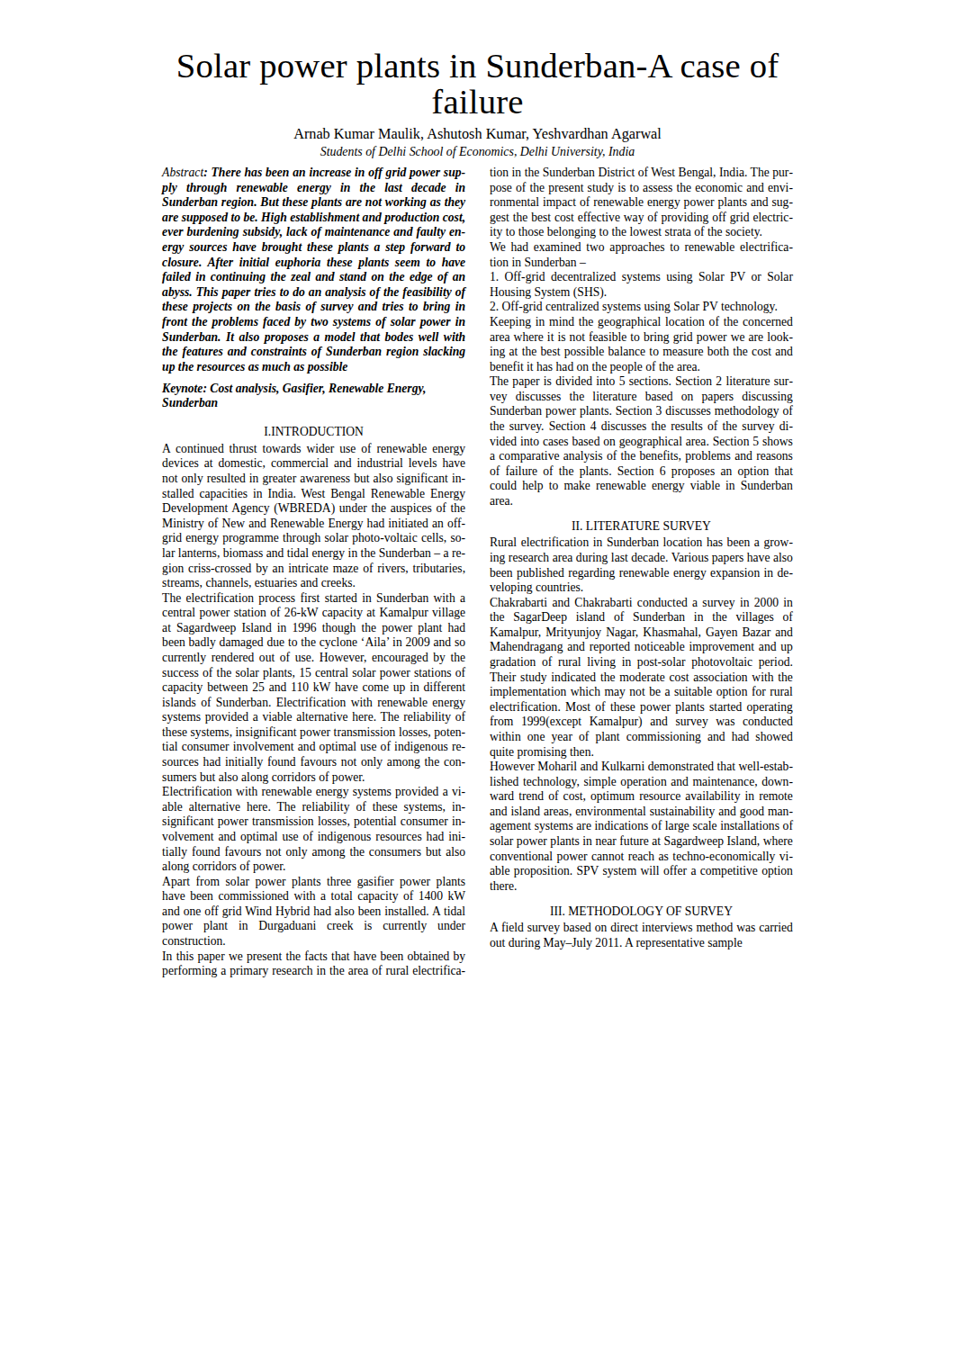Solar power plants in Sunderban-A case of failure
Arnab Kumar Maulik, Ashutosh Kumar, Yeshvardhan Agarwal
Students of Delhi School of Economics, Delhi University, India
Abstract: There has been an increase in off grid power supply through renewable energy in the last decade in Sunderban region. But these plants are not working as they are supposed to be. High establishment and production cost, ever burdening subsidy, lack of maintenance and faulty energy sources have brought these plants a step forward to closure. After initial euphoria these plants seem to have failed in continuing the zeal and stand on the edge of an abyss. This paper tries to do an analysis of the feasibility of these projects on the basis of survey and tries to bring in front the problems faced by two systems of solar power in Sunderban. It also proposes a model that bodes well with the features and constraints of Sunderban region slacking up the resources as much as possible
Keynote: Cost analysis, Gasifier, Renewable Energy, Sunderban
I.INTRODUCTION
A continued thrust towards wider use of renewable energy devices at domestic, commercial and industrial levels have not only resulted in greater awareness but also significant installed capacities in India. West Bengal Renewable Energy Development Agency (WBREDA) under the auspices of the Ministry of New and Renewable Energy had initiated an off-grid energy programme through solar photo-voltaic cells, solar lanterns, biomass and tidal energy in the Sunderban – a region criss-crossed by an intricate maze of rivers, tributaries, streams, channels, estuaries and creeks.
The electrification process first started in Sunderban with a central power station of 26-kW capacity at Kamalpur village at Sagardweep Island in 1996 though the power plant had been badly damaged due to the cyclone ‘Aila’ in 2009 and so currently rendered out of use. However, encouraged by the success of the solar plants, 15 central solar power stations of capacity between 25 and 110 kW have come up in different islands of Sunderban. Electrification with renewable energy systems provided a viable alternative here. The reliability of these systems, insignificant power transmission losses, potential consumer involvement and optimal use of indigenous resources had initially found favours not only among the consumers but also along corridors of power.
Electrification with renewable energy systems provided a viable alternative here. The reliability of these systems, insignificant power transmission losses, potential consumer involvement and optimal use of indigenous resources had initially found favours not only among the consumers but also along corridors of power.
Apart from solar power plants three gasifier power plants have been commissioned with a total capacity of 1400 kW and one off grid Wind Hybrid had also been installed. A tidal power plant in Durgaduani creek is currently under construction.
In this paper we present the facts that have been obtained by performing a primary research in the area of rural electrification in the Sunderban District of West Bengal, India. The purpose of the present study is to assess the economic and environmental impact of renewable energy power plants and suggest the best cost effective way of providing off grid electricity to those belonging to the lowest strata of the society.
We had examined two approaches to renewable electrification in Sunderban –
1. Off-grid decentralized systems using Solar PV or Solar Housing System (SHS).
2. Off-grid centralized systems using Solar PV technology.
Keeping in mind the geographical location of the concerned area where it is not feasible to bring grid power we are looking at the best possible balance to measure both the cost and benefit it has had on the people of the area.
The paper is divided into 5 sections. Section 2 literature survey discusses the literature based on papers discussing Sunderban power plants. Section 3 discusses methodology of the survey. Section 4 discusses the results of the survey divided into cases based on geographical area. Section 5 shows a comparative analysis of the benefits, problems and reasons of failure of the plants. Section 6 proposes an option that could help to make renewable energy viable in Sunderban area.
II. LITERATURE SURVEY
Rural electrification in Sunderban location has been a growing research area during last decade. Various papers have also been published regarding renewable energy expansion in developing countries.
Chakrabarti and Chakrabarti conducted a survey in 2000 in the SagarDeep island of Sunderban in the villages of Kamalpur, Mrityunjoy Nagar, Khasmahal, Gayen Bazar and Mahendragang and reported noticeable improvement and up gradation of rural living in post-solar photovoltaic period. Their study indicated the moderate cost association with the implementation which may not be a suitable option for rural electrification. Most of these power plants started operating from 1999(except Kamalpur) and survey was conducted within one year of plant commissioning and had showed quite promising then.
However Moharil and Kulkarni demonstrated that well-established technology, simple operation and maintenance, downward trend of cost, optimum resource availability in remote and island areas, environmental sustainability and good management systems are indications of large scale installations of solar power plants in near future at Sagardweep Island, where conventional power cannot reach as techno-economically viable proposition. SPV system will offer a competitive option there.
III. METHODOLOGY OF SURVEY
A field survey based on direct interviews method was carried out during May–July 2011. A representative sample